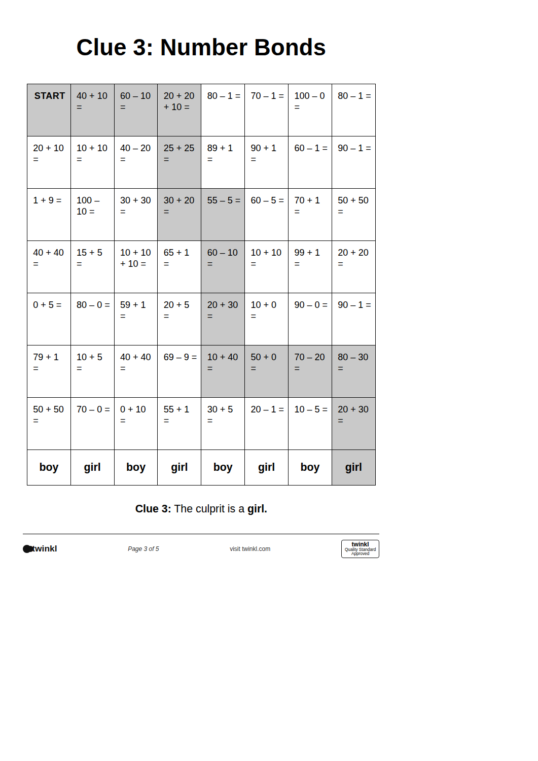Clue 3: Number Bonds
| START | 40 + 10 = | 60 – 10 = | 20 + 20 + 10 = | 80 – 1 = | 70 – 1 = | 100 – 0 = | 80 – 1 = |
| 20 + 10 = | 10 + 10 = | 40 – 20 = | 25 + 25 = | 89 + 1 = | 90 + 1 = | 60 – 1 = | 90 – 1 = |
| 1 + 9 = | 100 – 10 = | 30 + 30 = | 30 + 20 = | 55 – 5 = | 60 – 5 = | 70 + 1 = | 50 + 50 = |
| 40 + 40 = | 15 + 5 = | 10 + 10 + 10 = | 65 + 1 = | 60 – 10 = | 10 + 10 = | 99 + 1 = | 20 + 20 = |
| 0 + 5 = | 80 – 0 = | 59 + 1 = | 20 + 5 = | 20 + 30 = | 10 + 0 = | 90 – 0 = | 90 – 1 = |
| 79 + 1 = | 10 + 5 = | 40 + 40 = | 69 – 9 = | 10 + 40 = | 50 + 0 = | 70 – 20 = | 80 – 30 = |
| 50 + 50 = | 70 – 0 = | 0 + 10 = | 55 + 1 = | 30 + 5 = | 20 – 1 = | 10 – 5 = | 20 + 30 = |
| boy | girl | boy | girl | boy | girl | boy | girl |
Clue 3: The culprit is a girl.
twinkl
Page 3 of 5
visit twinkl.com
twinkl Quality Standard
Approved